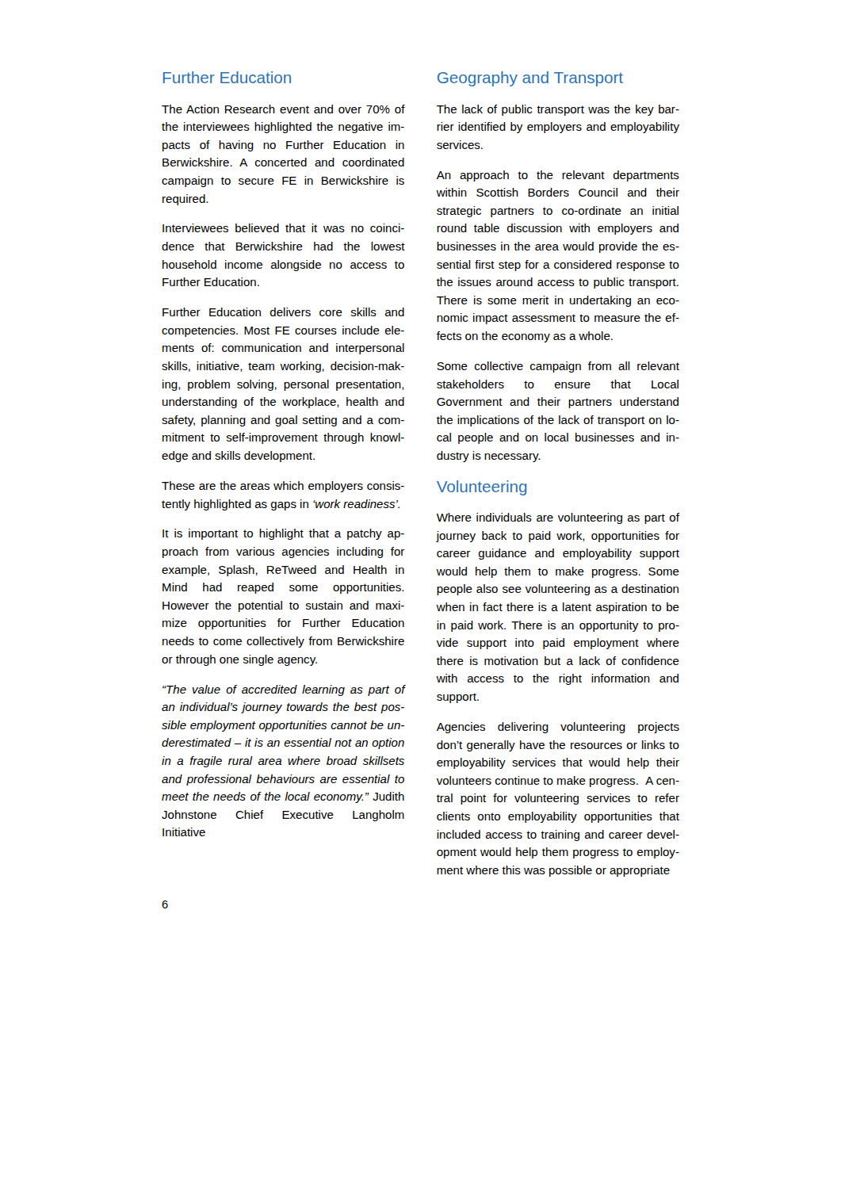Further Education
The Action Research event and over 70% of the interviewees highlighted the negative impacts of having no Further Education in Berwickshire. A concerted and coordinated campaign to secure FE in Berwickshire is required.
Interviewees believed that it was no coincidence that Berwickshire had the lowest household income alongside no access to Further Education.
Further Education delivers core skills and competencies. Most FE courses include elements of: communication and interpersonal skills, initiative, team working, decision-making, problem solving, personal presentation, understanding of the workplace, health and safety, planning and goal setting and a commitment to self-improvement through knowledge and skills development.
These are the areas which employers consistently highlighted as gaps in ‘work readiness’.
It is important to highlight that a patchy approach from various agencies including for example, Splash, ReTweed and Health in Mind had reaped some opportunities. However the potential to sustain and maximize opportunities for Further Education needs to come collectively from Berwickshire or through one single agency.
“The value of accredited learning as part of an individual’s journey towards the best possible employment opportunities cannot be underestimated – it is an essential not an option in a fragile rural area where broad skillsets and professional behaviours are essential to meet the needs of the local economy.” Judith Johnstone Chief Executive Langholm Initiative
Geography and Transport
The lack of public transport was the key barrier identified by employers and employability services.
An approach to the relevant departments within Scottish Borders Council and their strategic partners to co-ordinate an initial round table discussion with employers and businesses in the area would provide the essential first step for a considered response to the issues around access to public transport. There is some merit in undertaking an economic impact assessment to measure the effects on the economy as a whole.
Some collective campaign from all relevant stakeholders to ensure that Local Government and their partners understand the implications of the lack of transport on local people and on local businesses and industry is necessary.
Volunteering
Where individuals are volunteering as part of journey back to paid work, opportunities for career guidance and employability support would help them to make progress. Some people also see volunteering as a destination when in fact there is a latent aspiration to be in paid work. There is an opportunity to provide support into paid employment where there is motivation but a lack of confidence with access to the right information and support.
Agencies delivering volunteering projects don’t generally have the resources or links to employability services that would help their volunteers continue to make progress. A central point for volunteering services to refer clients onto employability opportunities that included access to training and career development would help them progress to employment where this was possible or appropriate
6